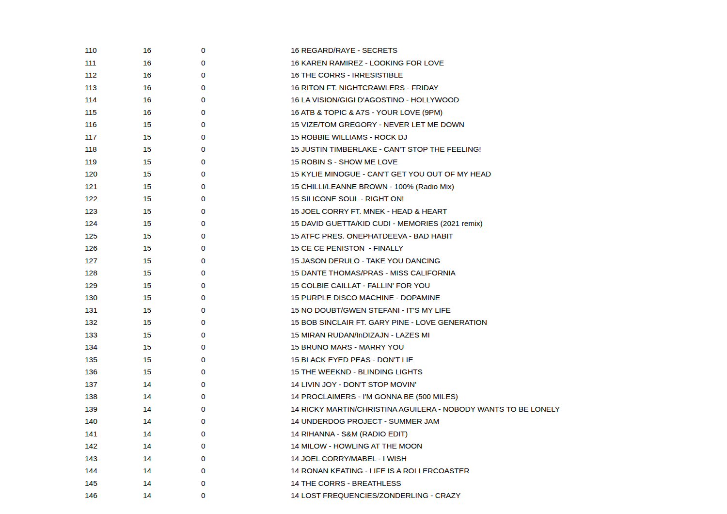| 110 | 16 | 0 | 16 REGARD/RAYE - SECRETS |
| 111 | 16 | 0 | 16 KAREN RAMIREZ - LOOKING FOR LOVE |
| 112 | 16 | 0 | 16 THE CORRS - IRRESISTIBLE |
| 113 | 16 | 0 | 16 RITON FT. NIGHTCRAWLERS - FRIDAY |
| 114 | 16 | 0 | 16 LA VISION/GIGI D'AGOSTINO - HOLLYWOOD |
| 115 | 16 | 0 | 16 ATB & TOPIC & A7S - YOUR LOVE (9PM) |
| 116 | 15 | 0 | 15 VIZE/TOM GREGORY - NEVER LET ME DOWN |
| 117 | 15 | 0 | 15 ROBBIE WILLIAMS - ROCK DJ |
| 118 | 15 | 0 | 15 JUSTIN TIMBERLAKE - CAN'T STOP THE FEELING! |
| 119 | 15 | 0 | 15 ROBIN S - SHOW ME LOVE |
| 120 | 15 | 0 | 15 KYLIE MINOGUE - CAN'T GET YOU OUT OF MY HEAD |
| 121 | 15 | 0 | 15 CHILLI/LEANNE BROWN - 100% (Radio Mix) |
| 122 | 15 | 0 | 15 SILICONE SOUL - RIGHT ON! |
| 123 | 15 | 0 | 15 JOEL CORRY FT. MNEK - HEAD & HEART |
| 124 | 15 | 0 | 15 DAVID GUETTA/KID CUDI - MEMORIES (2021 remix) |
| 125 | 15 | 0 | 15 ATFC PRES. ONEPHATDEEVA - BAD HABIT |
| 126 | 15 | 0 | 15 CE CE PENISTON - FINALLY |
| 127 | 15 | 0 | 15 JASON DERULO - TAKE YOU DANCING |
| 128 | 15 | 0 | 15 DANTE THOMAS/PRAS - MISS CALIFORNIA |
| 129 | 15 | 0 | 15 COLBIE CAILLAT - FALLIN' FOR YOU |
| 130 | 15 | 0 | 15 PURPLE DISCO MACHINE - DOPAMINE |
| 131 | 15 | 0 | 15 NO DOUBT/GWEN STEFANI - IT'S MY LIFE |
| 132 | 15 | 0 | 15 BOB SINCLAIR FT. GARY PINE - LOVE GENERATION |
| 133 | 15 | 0 | 15 MIRAN RUDAN/InDIZAJN - LAZES MI |
| 134 | 15 | 0 | 15 BRUNO MARS - MARRY YOU |
| 135 | 15 | 0 | 15 BLACK EYED PEAS - DON'T LIE |
| 136 | 15 | 0 | 15 THE WEEKND - BLINDING LIGHTS |
| 137 | 14 | 0 | 14 LIVIN JOY - DON'T STOP MOVIN' |
| 138 | 14 | 0 | 14 PROCLAIMERS - I'M GONNA BE (500 MILES) |
| 139 | 14 | 0 | 14 RICKY MARTIN/CHRISTINA AGUILERA - NOBODY WANTS TO BE LONELY |
| 140 | 14 | 0 | 14 UNDERDOG PROJECT - SUMMER JAM |
| 141 | 14 | 0 | 14 RIHANNA - S&M (RADIO EDIT) |
| 142 | 14 | 0 | 14 MILOW - HOWLING AT THE MOON |
| 143 | 14 | 0 | 14 JOEL CORRY/MABEL - I WISH |
| 144 | 14 | 0 | 14 RONAN KEATING - LIFE IS A ROLLERCOASTER |
| 145 | 14 | 0 | 14 THE CORRS - BREATHLESS |
| 146 | 14 | 0 | 14 LOST FREQUENCIES/ZONDERLING - CRAZY |